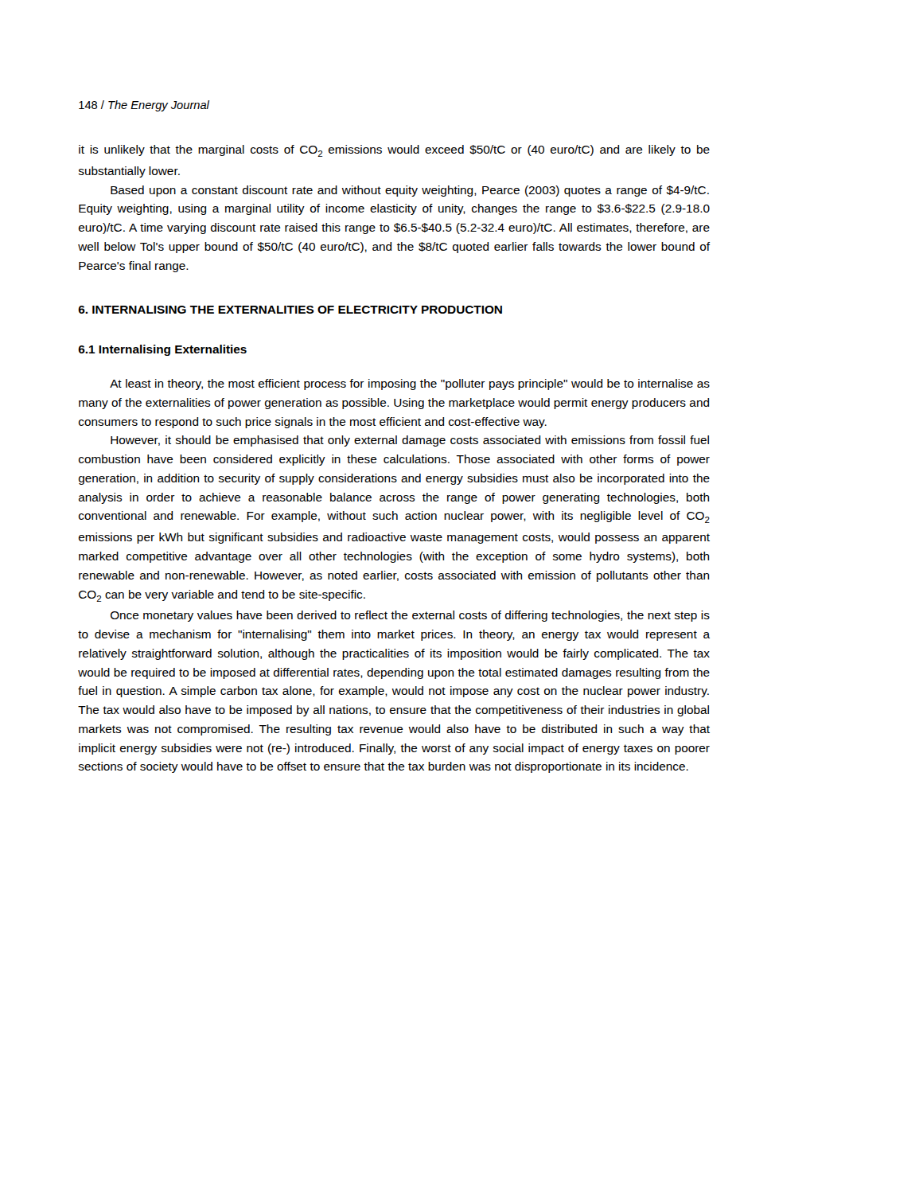148 / The Energy Journal
it is unlikely that the marginal costs of CO2 emissions would exceed $50/tC or (40 euro/tC) and are likely to be substantially lower.
Based upon a constant discount rate and without equity weighting, Pearce (2003) quotes a range of $4-9/tC. Equity weighting, using a marginal utility of income elasticity of unity, changes the range to $3.6-$22.5 (2.9-18.0 euro)/tC. A time varying discount rate raised this range to $6.5-$40.5 (5.2-32.4 euro)/tC. All estimates, therefore, are well below Tol's upper bound of $50/tC (40 euro/tC), and the $8/tC quoted earlier falls towards the lower bound of Pearce's final range.
6. INTERNALISING THE EXTERNALITIES OF ELECTRICITY PRODUCTION
6.1 Internalising Externalities
At least in theory, the most efficient process for imposing the "polluter pays principle" would be to internalise as many of the externalities of power generation as possible. Using the marketplace would permit energy producers and consumers to respond to such price signals in the most efficient and cost-effective way.
However, it should be emphasised that only external damage costs associated with emissions from fossil fuel combustion have been considered explicitly in these calculations. Those associated with other forms of power generation, in addition to security of supply considerations and energy subsidies must also be incorporated into the analysis in order to achieve a reasonable balance across the range of power generating technologies, both conventional and renewable. For example, without such action nuclear power, with its negligible level of CO2 emissions per kWh but significant subsidies and radioactive waste management costs, would possess an apparent marked competitive advantage over all other technologies (with the exception of some hydro systems), both renewable and non-renewable. However, as noted earlier, costs associated with emission of pollutants other than CO2 can be very variable and tend to be site-specific.
Once monetary values have been derived to reflect the external costs of differing technologies, the next step is to devise a mechanism for "internalising" them into market prices. In theory, an energy tax would represent a relatively straightforward solution, although the practicalities of its imposition would be fairly complicated. The tax would be required to be imposed at differential rates, depending upon the total estimated damages resulting from the fuel in question. A simple carbon tax alone, for example, would not impose any cost on the nuclear power industry. The tax would also have to be imposed by all nations, to ensure that the competitiveness of their industries in global markets was not compromised. The resulting tax revenue would also have to be distributed in such a way that implicit energy subsidies were not (re-) introduced. Finally, the worst of any social impact of energy taxes on poorer sections of society would have to be offset to ensure that the tax burden was not disproportionate in its incidence.